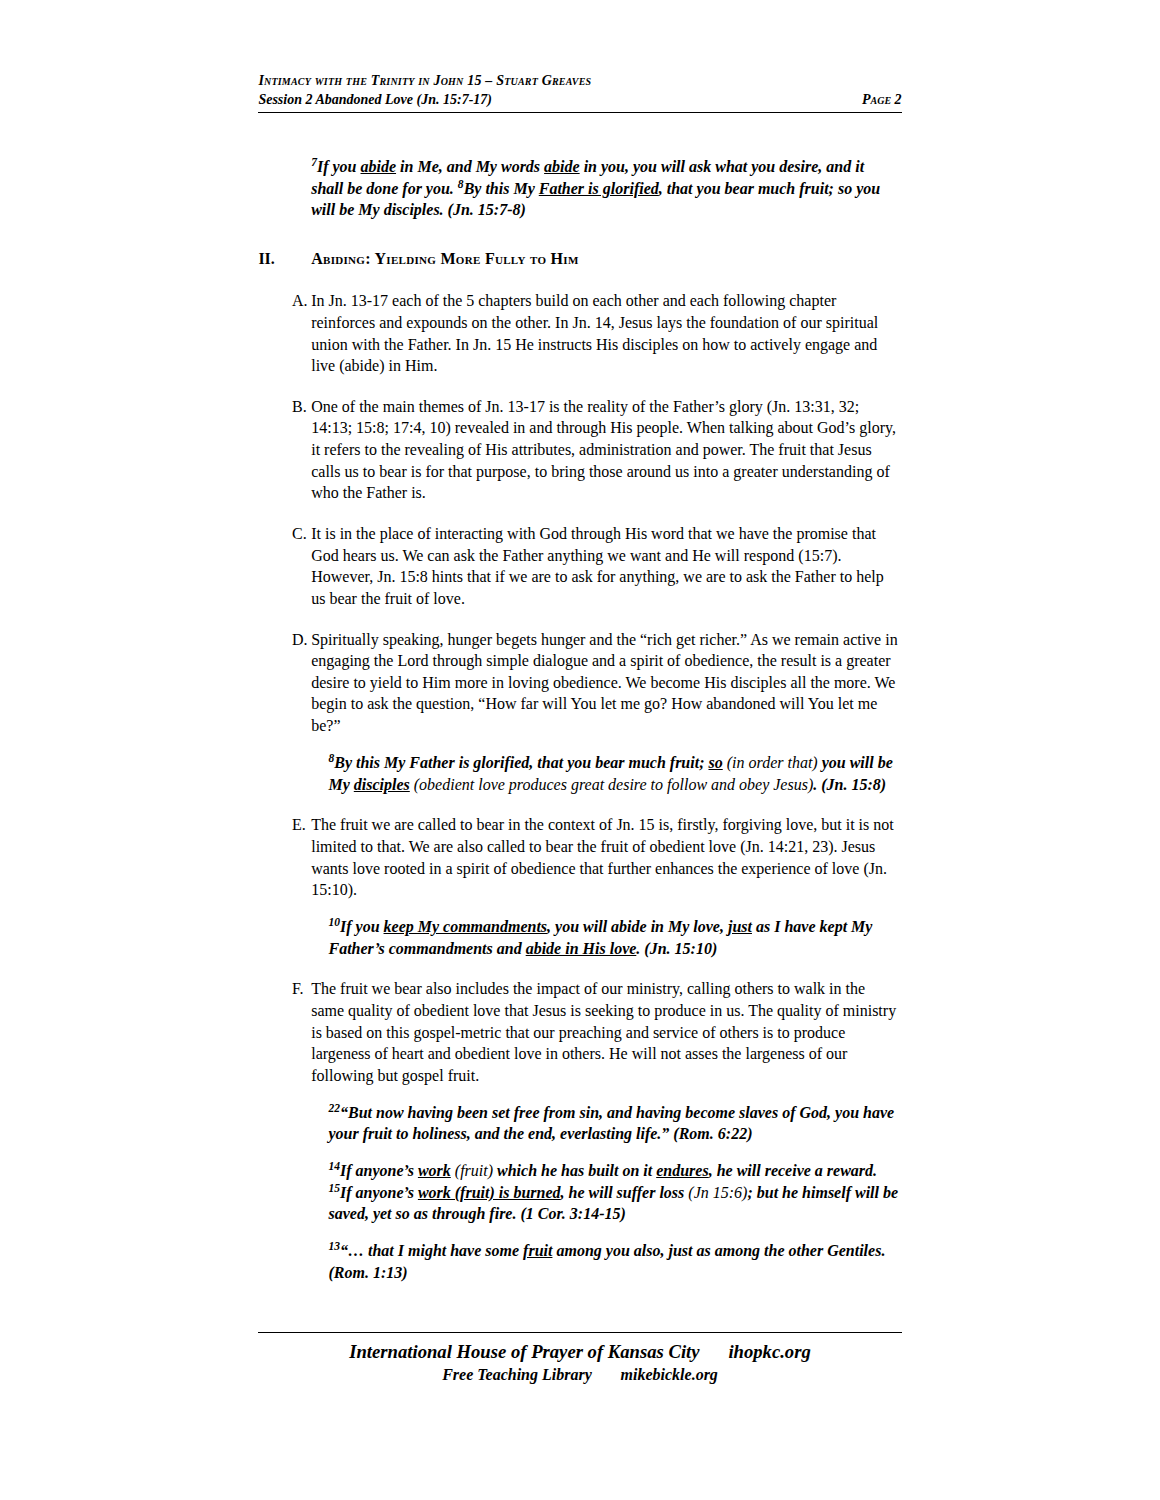Intimacy with the Trinity in John 15 – Stuart Greaves
Session 2 Abandoned Love (Jn. 15:7-17) Page 2
7If you abide in Me, and My words abide in you, you will ask what you desire, and it shall be done for you. 8By this My Father is glorified, that you bear much fruit; so you will be My disciples. (Jn. 15:7-8)
II.
Abiding: Yielding More Fully to Him
A.
In Jn. 13-17 each of the 5 chapters build on each other and each following chapter reinforces and expounds on the other. In Jn. 14, Jesus lays the foundation of our spiritual union with the Father. In Jn. 15 He instructs His disciples on how to actively engage and live (abide) in Him.
B.
One of the main themes of Jn. 13-17 is the reality of the Father’s glory (Jn. 13:31, 32; 14:13; 15:8; 17:4, 10) revealed in and through His people. When talking about God’s glory, it refers to the revealing of His attributes, administration and power. The fruit that Jesus calls us to bear is for that purpose, to bring those around us into a greater understanding of who the Father is.
C.
It is in the place of interacting with God through His word that we have the promise that God hears us. We can ask the Father anything we want and He will respond (15:7). However, Jn. 15:8 hints that if we are to ask for anything, we are to ask the Father to help us bear the fruit of love.
D.
Spiritually speaking, hunger begets hunger and the “rich get richer.” As we remain active in engaging the Lord through simple dialogue and a spirit of obedience, the result is a greater desire to yield to Him more in loving obedience. We become His disciples all the more. We begin to ask the question, “How far will You let me go? How abandoned will You let me be?”
8By this My Father is glorified, that you bear much fruit; so (in order that) you will be My disciples (obedient love produces great desire to follow and obey Jesus). (Jn. 15:8)
E.
The fruit we are called to bear in the context of Jn. 15 is, firstly, forgiving love, but it is not limited to that. We are also called to bear the fruit of obedient love (Jn. 14:21, 23). Jesus wants love rooted in a spirit of obedience that further enhances the experience of love (Jn. 15:10).
10If you keep My commandments, you will abide in My love, just as I have kept My Father’s commandments and abide in His love. (Jn. 15:10)
F.
The fruit we bear also includes the impact of our ministry, calling others to walk in the same quality of obedient love that Jesus is seeking to produce in us. The quality of ministry is based on this gospel-metric that our preaching and service of others is to produce largeness of heart and obedient love in others. He will not asses the largeness of our following but gospel fruit.
22“But now having been set free from sin, and having become slaves of God, you have
your fruit to holiness, and the end, everlasting life.” (Rom. 6:22)
14If anyone’s work (fruit) which he has built on it endures, he will receive a reward. 15If anyone’s work (fruit) is burned, he will suffer loss (Jn 15:6); but he himself will be saved, yet so as through fire. (1 Cor. 3:14-15)
13“… that I might have some fruit among you also, just as among the other Gentiles. (Rom. 1:13)
International House of Prayer of Kansas City ihopkc.org
Free Teaching Library mikebickle.org